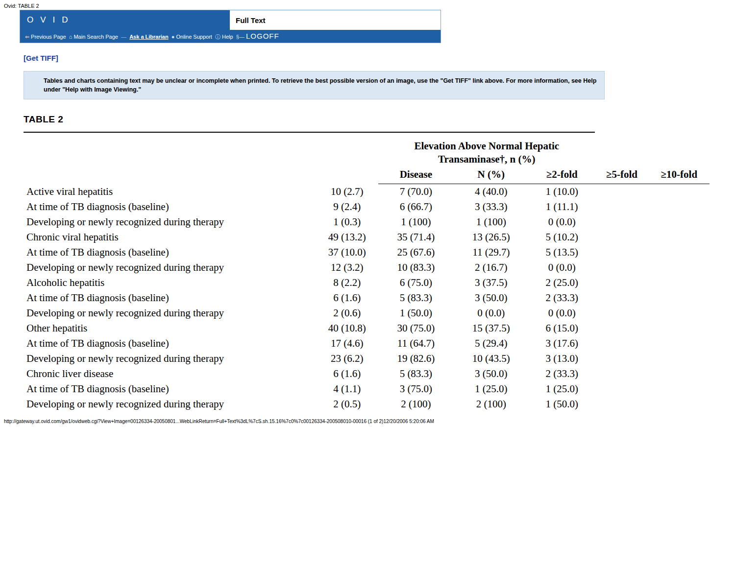Ovid: TABLE 2
| OVID | Full Text |
| ⇐ Previous Page ⌂ Main Search Page — Ask a Librarian ● Online Support ⓘ Help §— LOGOFF |
[Get TIFF]
Tables and charts containing text may be unclear or incomplete when printed. To retrieve the best possible version of an image, use the "Get TIFF" link above. For more information, see Help under "Help with Image Viewing."
TABLE 2
| | | Elevation Above Normal Hepatic Transaminase†, n (%) |
| --- | --- | --- |
| Disease | N (%) | ≥2-fold | ≥5-fold | ≥10-fold |
| Active viral hepatitis | 10 (2.7) | 7 (70.0) | 4 (40.0) | 1 (10.0) |
| At time of TB diagnosis (baseline) | 9 (2.4) | 6 (66.7) | 3 (33.3) | 1 (11.1) |
| Developing or newly recognized during therapy | 1 (0.3) | 1 (100) | 1 (100) | 0 (0.0) |
| Chronic viral hepatitis | 49 (13.2) | 35 (71.4) | 13 (26.5) | 5 (10.2) |
| At time of TB diagnosis (baseline) | 37 (10.0) | 25 (67.6) | 11 (29.7) | 5 (13.5) |
| Developing or newly recognized during therapy | 12 (3.2) | 10 (83.3) | 2 (16.7) | 0 (0.0) |
| Alcoholic hepatitis | 8 (2.2) | 6 (75.0) | 3 (37.5) | 2 (25.0) |
| At time of TB diagnosis (baseline) | 6 (1.6) | 5 (83.3) | 3 (50.0) | 2 (33.3) |
| Developing or newly recognized during therapy | 2 (0.6) | 1 (50.0) | 0 (0.0) | 0 (0.0) |
| Other hepatitis | 40 (10.8) | 30 (75.0) | 15 (37.5) | 6 (15.0) |
| At time of TB diagnosis (baseline) | 17 (4.6) | 11 (64.7) | 5 (29.4) | 3 (17.6) |
| Developing or newly recognized during therapy | 23 (6.2) | 19 (82.6) | 10 (43.5) | 3 (13.0) |
| Chronic liver disease | 6 (1.6) | 5 (83.3) | 3 (50.0) | 2 (33.3) |
| At time of TB diagnosis (baseline) | 4 (1.1) | 3 (75.0) | 1 (25.0) | 1 (25.0) |
| Developing or newly recognized during therapy | 2 (0.5) | 2 (100) | 2 (100) | 1 (50.0) |
http://gateway.ut.ovid.com/gw1/ovidweb.cgi?View+Image=00126334-20050801...WebLinkReturn=Full+Text%3dL%7cS.sh.15.16%7c0%7c00126334-200508010-00016 (1 of 2)12/20/2006 5:20:06 AM